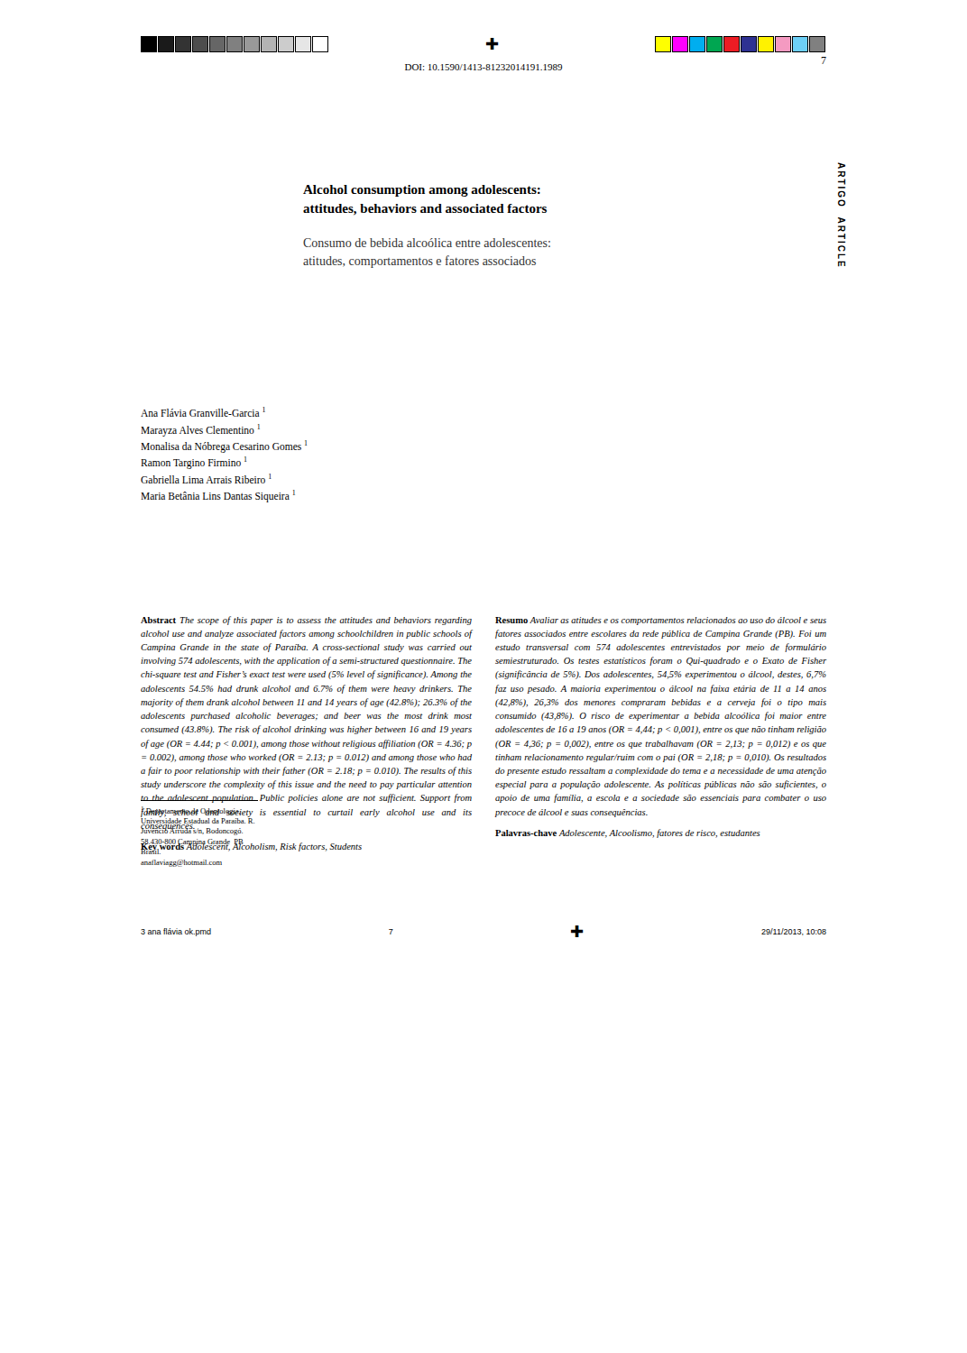✚
DOI: 10.1590/1413-81232014191.1989
7
ARTIGO ARTICLE
Alcohol consumption among adolescents:
attitudes, behaviors and associated factors
Consumo de bebida alcoólica entre adolescentes:
atitudes, comportamentos e fatores associados
Ana Flávia Granville-Garcia 1
Marayza Alves Clementino 1
Monalisa da Nóbrega Cesarino Gomes 1
Ramon Targino Firmino 1
Gabriella Lima Arrais Ribeiro 1
Maria Betânia Lins Dantas Siqueira 1
Abstract The scope of this paper is to assess the attitudes and behaviors regarding alcohol use and analyze associated factors among schoolchildren in public schools of Campina Grande in the state of Paraíba. A cross-sectional study was carried out involving 574 adolescents, with the application of a semi-structured questionnaire. The chi-square test and Fisher’s exact test were used (5% level of significance). Among the adolescents 54.5% had drunk alcohol and 6.7% of them were heavy drinkers. The majority of them drank alcohol between 11 and 14 years of age (42.8%); 26.3% of the adolescents purchased alcoholic beverages; and beer was the most drink most consumed (43.8%). The risk of alcohol drinking was higher between 16 and 19 years of age (OR = 4.44; p < 0.001), among those without religious affiliation (OR = 4.36; p = 0.002), among those who worked (OR = 2.13; p = 0.012) and among those who had a fair to poor relationship with their father (OR = 2.18; p = 0.010). The results of this study underscore the complexity of this issue and the need to pay particular attention to the adolescent population. Public policies alone are not sufficient. Support from family, school and society is essential to curtail early alcohol use and its consequences.
Key words Adolescent, Alcoholism, Risk factors, Students
Resumo Avaliar as atitudes e os comportamentos relacionados ao uso do álcool e seus fatores associados entre escolares da rede pública de Campina Grande (PB). Foi um estudo transversal com 574 adolescentes entrevistados por meio de formulário semiestruturado. Os testes estatísticos foram o Qui-quadrado e o Exato de Fisher (significância de 5%). Dos adolescentes, 54,5% experimentou o álcool, destes, 6,7% faz uso pesado. A maioria experimentou o álcool na faixa etária de 11 a 14 anos (42,8%), 26,3% dos menores compraram bebidas e a cerveja foi o tipo mais consumido (43,8%). O risco de experimentar a bebida alcoólica foi maior entre adolescentes de 16 a 19 anos (OR = 4,44; p < 0,001), entre os que não tinham religião (OR = 4,36; p = 0,002), entre os que trabalhavam (OR = 2,13; p = 0,012) e os que tinham relacionamento regular/ruim com o pai (OR = 2,18; p = 0,010). Os resultados do presente estudo ressaltam a complexidade do tema e a necessidade de uma atenção especial para a população adolescente. As políticas públicas não são suficientes, o apoio de uma família, a escola e a sociedade são essenciais para combater o uso precoce de álcool e suas consequências.
Palavras-chave Adolescente, Alcoolismo, fatores de risco, estudantes
1 Departamento de Odontologia, Universidade Estadual da Paraíba. R. Juvêncio Arruda s/n, Bodoncogó. 58.430-800 Campina Grande PB Brasil.
anaflaviagg@hotmail.com
3 ana flávia ok.pmd
7
✚
29/11/2013, 10:08